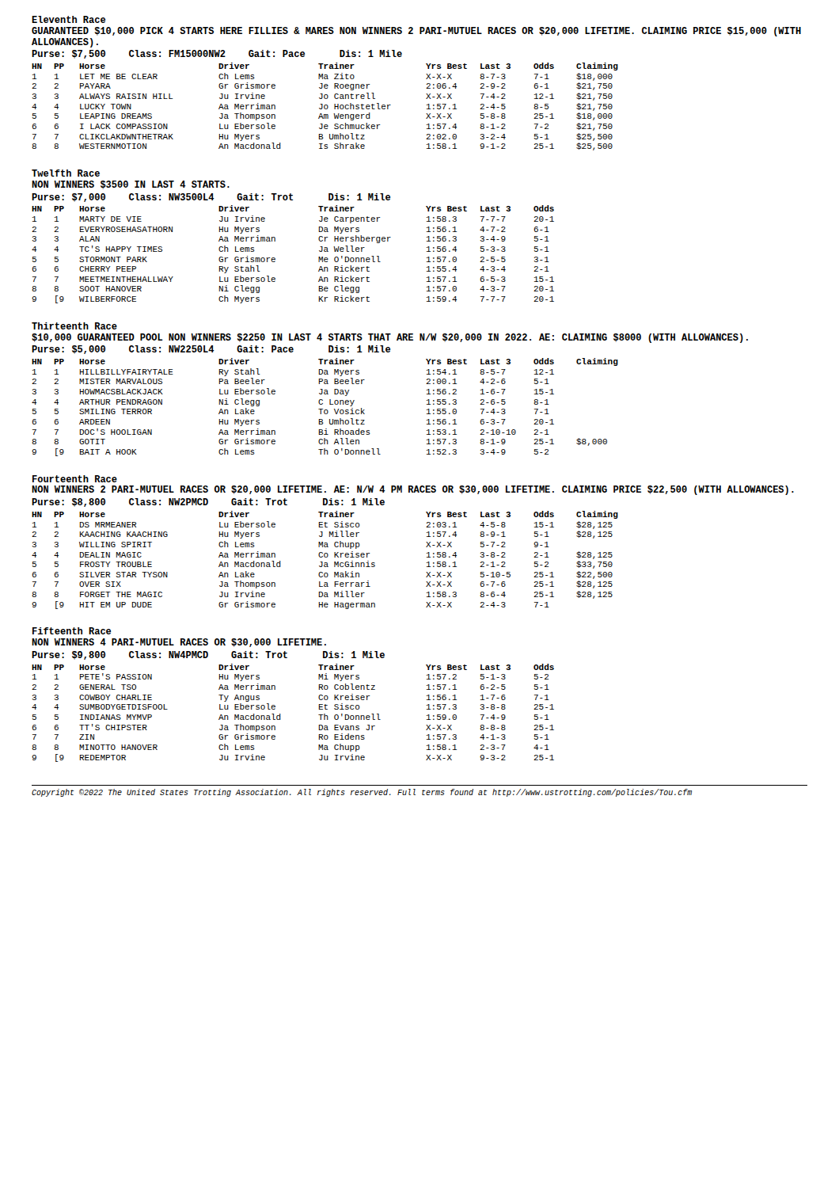Eleventh Race
GUARANTEED $10,000 PICK 4 STARTS HERE FILLIES & MARES NON WINNERS 2 PARI-MUTUEL RACES OR $20,000 LIFETIME. CLAIMING PRICE $15,000 (WITH ALLOWANCES).
Purse: $7,500 Class: FM15000NW2 Gait: Pace Dis: 1 Mile
| HN | PP | Horse | Driver | Trainer | Yrs Best | Last 3 | Odds | Claiming |
| --- | --- | --- | --- | --- | --- | --- | --- | --- |
| 1 | 1 | LET ME BE CLEAR | Ch Lems | Ma Zito | X-X-X | 8-7-3 | 7-1 | $18,000 |
| 2 | 2 | PAYARA | Gr Grismore | Je Roegner | 2:06.4 | 2-9-2 | 6-1 | $21,750 |
| 3 | 3 | ALWAYS RAISIN HILL | Ju Irvine | Jo Cantrell | X-X-X | 7-4-2 | 12-1 | $21,750 |
| 4 | 4 | LUCKY TOWN | Aa Merriman | Jo Hochstetler | 1:57.1 | 2-4-5 | 8-5 | $21,750 |
| 5 | 5 | LEAPING DREAMS | Ja Thompson | Am Wengerd | X-X-X | 5-8-8 | 25-1 | $18,000 |
| 6 | 6 | I LACK COMPASSION | Lu Ebersole | Je Schmucker | 1:57.4 | 8-1-2 | 7-2 | $21,750 |
| 7 | 7 | CLIKCLAKDWNTHETRAK | Hu Myers | B Umholtz | 2:02.0 | 3-2-4 | 5-1 | $25,500 |
| 8 | 8 | WESTERNMOTION | An Macdonald | Is Shrake | 1:58.1 | 9-1-2 | 25-1 | $25,500 |
Twelfth Race
NON WINNERS $3500 IN LAST 4 STARTS.
Purse: $7,000 Class: NW3500L4 Gait: Trot Dis: 1 Mile
| HN | PP | Horse | Driver | Trainer | Yrs Best | Last 3 | Odds |
| --- | --- | --- | --- | --- | --- | --- | --- |
| 1 | 1 | MARTY DE VIE | Ju Irvine | Je Carpenter | 1:58.3 | 7-7-7 | 20-1 |
| 2 | 2 | EVERYROSEHASATHORN | Hu Myers | Da Myers | 1:56.1 | 4-7-2 | 6-1 |
| 3 | 3 | ALAN | Aa Merriman | Cr Hershberger | 1:56.3 | 3-4-9 | 5-1 |
| 4 | 4 | TC'S HAPPY TIMES | Ch Lems | Ja Weller | 1:56.4 | 5-3-3 | 5-1 |
| 5 | 5 | STORMONT PARK | Gr Grismore | Me O'Donnell | 1:57.0 | 2-5-5 | 3-1 |
| 6 | 6 | CHERRY PEEP | Ry Stahl | An Rickert | 1:55.4 | 4-3-4 | 2-1 |
| 7 | 7 | MEETMEINTHEHALLWAY | Lu Ebersole | An Rickert | 1:57.1 | 6-5-3 | 15-1 |
| 8 | 8 | SOOT HANOVER | Ni Clegg | Be Clegg | 1:57.0 | 4-3-7 | 20-1 |
| 9 | [9 | WILBERFORCE | Ch Myers | Kr Rickert | 1:59.4 | 7-7-7 | 20-1 |
Thirteenth Race
$10,000 GUARANTEED POOL NON WINNERS $2250 IN LAST 4 STARTS THAT ARE N/W $20,000 IN 2022. AE: CLAIMING $8000 (WITH ALLOWANCES).
Purse: $5,000 Class: NW2250L4 Gait: Pace Dis: 1 Mile
| HN | PP | Horse | Driver | Trainer | Yrs Best | Last 3 | Odds | Claiming |
| --- | --- | --- | --- | --- | --- | --- | --- | --- |
| 1 | 1 | HILLBILLYFAIRYTALE | Ry Stahl | Da Myers | 1:54.1 | 8-5-7 | 12-1 | |
| 2 | 2 | MISTER MARVALOUS | Pa Beeler | Pa Beeler | 2:00.1 | 4-2-6 | 5-1 | |
| 3 | 3 | HOWMACSBLACKJACK | Lu Ebersole | Ja Day | 1:56.2 | 1-6-7 | 15-1 | |
| 4 | 4 | ARTHUR PENDRAGON | Ni Clegg | C Loney | 1:55.3 | 2-6-5 | 8-1 | |
| 5 | 5 | SMILING TERROR | An Lake | To Vosick | 1:55.0 | 7-4-3 | 7-1 | |
| 6 | 6 | ARDEEN | Hu Myers | B Umholtz | 1:56.1 | 6-3-7 | 20-1 | |
| 7 | 7 | DOC'S HOOLIGAN | Aa Merriman | Bi Rhoades | 1:53.1 | 2-10-10 | 2-1 | |
| 8 | 8 | GOTIT | Gr Grismore | Ch Allen | 1:57.3 | 8-1-9 | 25-1 | $8,000 |
| 9 | [9 | BAIT A HOOK | Ch Lems | Th O'Donnell | 1:52.3 | 3-4-9 | 5-2 | |
Fourteenth Race
NON WINNERS 2 PARI-MUTUEL RACES OR $20,000 LIFETIME. AE: N/W 4 PM RACES OR $30,000 LIFETIME. CLAIMING PRICE $22,500 (WITH ALLOWANCES).
Purse: $8,800 Class: NW2PMCD Gait: Trot Dis: 1 Mile
| HN | PP | Horse | Driver | Trainer | Yrs Best | Last 3 | Odds | Claiming |
| --- | --- | --- | --- | --- | --- | --- | --- | --- |
| 1 | 1 | DS MRMEANER | Lu Ebersole | Et Sisco | 2:03.1 | 4-5-8 | 15-1 | $28,125 |
| 2 | 2 | KAACHING KAACHING | Hu Myers | J Miller | 1:57.4 | 8-9-1 | 5-1 | $28,125 |
| 3 | 3 | WILLING SPIRIT | Ch Lems | Ma Chupp | X-X-X | 5-7-2 | 9-1 | |
| 4 | 4 | DEALIN MAGIC | Aa Merriman | Co Kreiser | 1:58.4 | 3-8-2 | 2-1 | $28,125 |
| 5 | 5 | FROSTY TROUBLE | An Macdonald | Ja McGinnis | 1:58.1 | 2-1-2 | 5-2 | $33,750 |
| 6 | 6 | SILVER STAR TYSON | An Lake | Co Makin | X-X-X | 5-10-5 | 25-1 | $22,500 |
| 7 | 7 | OVER SIX | Ja Thompson | La Ferrari | X-X-X | 6-7-6 | 25-1 | $28,125 |
| 8 | 8 | FORGET THE MAGIC | Ju Irvine | Da Miller | 1:58.3 | 8-6-4 | 25-1 | $28,125 |
| 9 | [9 | HIT EM UP DUDE | Gr Grismore | He Hagerman | X-X-X | 2-4-3 | 7-1 | |
Fifteenth Race
NON WINNERS 4 PARI-MUTUEL RACES OR $30,000 LIFETIME.
Purse: $9,800 Class: NW4PMCD Gait: Trot Dis: 1 Mile
| HN | PP | Horse | Driver | Trainer | Yrs Best | Last 3 | Odds |
| --- | --- | --- | --- | --- | --- | --- | --- |
| 1 | 1 | PETE'S PASSION | Hu Myers | Mi Myers | 1:57.2 | 5-1-3 | 5-2 |
| 2 | 2 | GENERAL TSO | Aa Merriman | Ro Coblentz | 1:57.1 | 6-2-5 | 5-1 |
| 3 | 3 | COWBOY CHARLIE | Ty Angus | Co Kreiser | 1:56.1 | 1-7-6 | 7-1 |
| 4 | 4 | SUMBODYGETDISFOOL | Lu Ebersole | Et Sisco | 1:57.3 | 3-8-8 | 25-1 |
| 5 | 5 | INDIANAS MYMVP | An Macdonald | Th O'Donnell | 1:59.0 | 7-4-9 | 5-1 |
| 6 | 6 | TT'S CHIPSTER | Ja Thompson | Da Evans Jr | X-X-X | 8-8-8 | 25-1 |
| 7 | 7 | ZIN | Gr Grismore | Ro Eidens | 1:57.3 | 4-1-3 | 5-1 |
| 8 | 8 | MINOTTO HANOVER | Ch Lems | Ma Chupp | 1:58.1 | 2-3-7 | 4-1 |
| 9 | [9 | REDEMPTOR | Ju Irvine | Ju Irvine | X-X-X | 9-3-2 | 25-1 |
Copyright ©2022 The United States Trotting Association. All rights reserved. Full terms found at http://www.ustrotting.com/policies/Tou.cfm